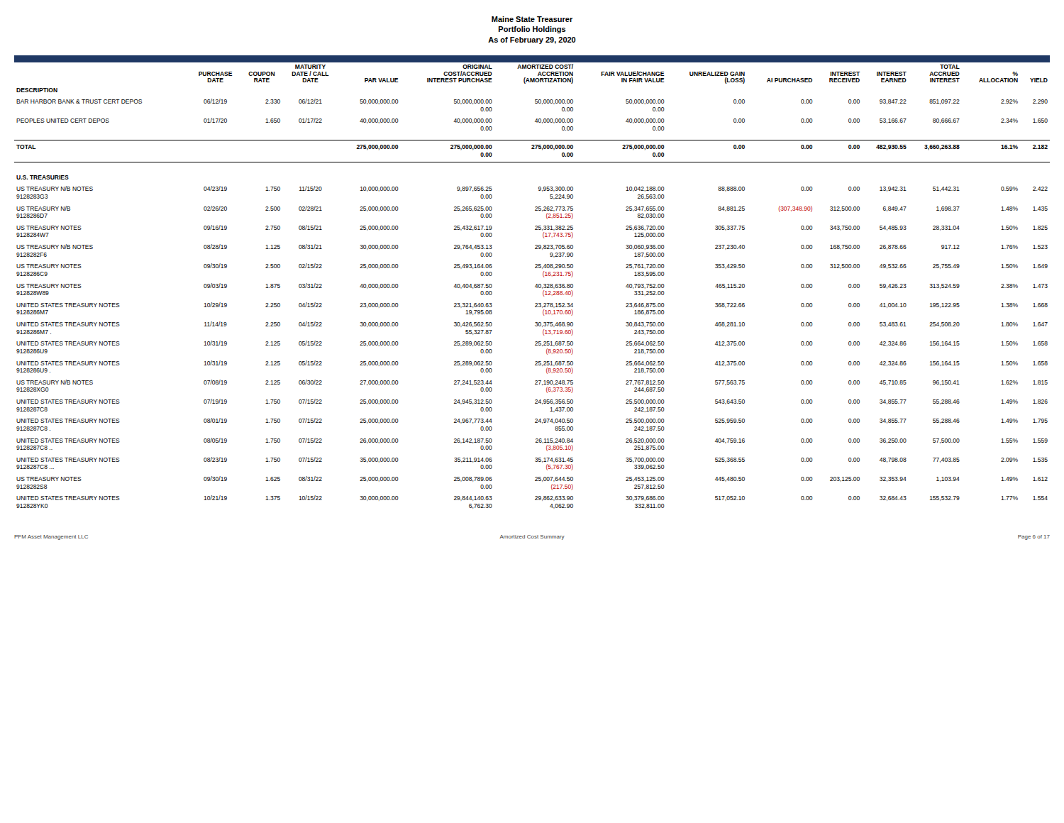Maine State Treasurer
Portfolio Holdings
As of February 29, 2020
| | PURCHASE DATE | COUPON RATE | MATURITY DATE / CALL DATE | PAR VALUE | ORIGINAL COST/ACCRUED INTEREST PURCHASE | AMORTIZED COST/ ACCRETION (AMORTIZATION) | FAIR VALUE/CHANGE IN FAIR VALUE | UNREALIZED GAIN (LOSS) | AI PURCHASED | INTEREST RECEIVED | INTEREST EARNED | TOTAL ACCRUED INTEREST | % ALLOCATION | YIELD |
| --- | --- | --- | --- | --- | --- | --- | --- | --- | --- | --- | --- | --- | --- | --- |
| DESCRIPTION | |
| BAR HARBOR BANK & TRUST CERT DEPOS | 06/12/19 | 2.330 | 06/12/21 | 50,000,000.00 | 50,000,000.00 0.00 | 50,000,000.00 0.00 | 50,000,000.00 0.00 | 0.00 | 0.00 | 0.00 | 93,847.22 | 851,097.22 | 2.92% | 2.290 |
| PEOPLES UNITED CERT DEPOS | 01/17/20 | 1.650 | 01/17/22 | 40,000,000.00 | 40,000,000.00 0.00 | 40,000,000.00 0.00 | 40,000,000.00 0.00 | 0.00 | 0.00 | 0.00 | 53,166.67 | 80,666.67 | 2.34% | 1.650 |
| TOTAL | | | | 275,000,000.00 | 275,000,000.00 0.00 | 275,000,000.00 0.00 | 275,000,000.00 0.00 | 0.00 | 0.00 | 0.00 | 482,930.55 | 3,660,263.88 | 16.1% | 2.182 |
| U.S. TREASURIES |
| US TREASURY N/B NOTES 9128283G3 | 04/23/19 | 1.750 | 11/15/20 | 10,000,000.00 | 9,897,656.25 0.00 | 9,953,300.00 5,224.90 | 10,042,188.00 26,563.00 | 88,888.00 | 0.00 | 0.00 | 13,942.31 | 51,442.31 | 0.59% | 2.422 |
| US TREASURY N/B 9128286D7 | 02/26/20 | 2.500 | 02/28/21 | 25,000,000.00 | 25,265,625.00 0.00 | 25,262,773.75 (2,851.25) | 25,347,655.00 82,030.00 | 84,881.25 | (307,348.90) | 312,500.00 | 6,849.47 | 1,698.37 | 1.48% | 1.435 |
| US TREASURY NOTES 9128284W7 | 09/16/19 | 2.750 | 08/15/21 | 25,000,000.00 | 25,432,617.19 0.00 | 25,331,382.25 (17,743.75) | 25,636,720.00 125,000.00 | 305,337.75 | 0.00 | 343,750.00 | 54,485.93 | 28,331.04 | 1.50% | 1.825 |
| US TREASURY N/B NOTES 9128282F6 | 08/28/19 | 1.125 | 08/31/21 | 30,000,000.00 | 29,764,453.13 0.00 | 29,823,705.60 9,237.90 | 30,060,936.00 187,500.00 | 237,230.40 | 0.00 | 168,750.00 | 26,878.66 | 917.12 | 1.76% | 1.523 |
| US TREASURY NOTES 9128286C9 | 09/30/19 | 2.500 | 02/15/22 | 25,000,000.00 | 25,493,164.06 0.00 | 25,408,290.50 (16,231.75) | 25,761,720.00 183,595.00 | 353,429.50 | 0.00 | 312,500.00 | 49,532.66 | 25,755.49 | 1.50% | 1.649 |
| US TREASURY NOTES 912828W89 | 09/03/19 | 1.875 | 03/31/22 | 40,000,000.00 | 40,404,687.50 0.00 | 40,328,636.80 (12,288.40) | 40,793,752.00 331,252.00 | 465,115.20 | 0.00 | 0.00 | 59,426.23 | 313,524.59 | 2.38% | 1.473 |
| UNITED STATES TREASURY NOTES 9128286M7 | 10/29/19 | 2.250 | 04/15/22 | 23,000,000.00 | 23,321,640.63 19,795.08 | 23,278,152.34 (10,170.60) | 23,646,875.00 186,875.00 | 368,722.66 | 0.00 | 0.00 | 41,004.10 | 195,122.95 | 1.38% | 1.668 |
| UNITED STATES TREASURY NOTES 9128286M7 . | 11/14/19 | 2.250 | 04/15/22 | 30,000,000.00 | 30,426,562.50 55,327.87 | 30,375,468.90 (13,719.60) | 30,843,750.00 243,750.00 | 468,281.10 | 0.00 | 0.00 | 53,483.61 | 254,508.20 | 1.80% | 1.647 |
| UNITED STATES TREASURY NOTES 9128286U9 | 10/31/19 | 2.125 | 05/15/22 | 25,000,000.00 | 25,289,062.50 0.00 | 25,251,687.50 (8,920.50) | 25,664,062.50 218,750.00 | 412,375.00 | 0.00 | 0.00 | 42,324.86 | 156,164.15 | 1.50% | 1.658 |
| UNITED STATES TREASURY NOTES 9128286U9 . | 10/31/19 | 2.125 | 05/15/22 | 25,000,000.00 | 25,289,062.50 0.00 | 25,251,687.50 (8,920.50) | 25,664,062.50 218,750.00 | 412,375.00 | 0.00 | 0.00 | 42,324.86 | 156,164.15 | 1.50% | 1.658 |
| US TREASURY N/B NOTES 912828XG0 | 07/08/19 | 2.125 | 06/30/22 | 27,000,000.00 | 27,241,523.44 0.00 | 27,190,248.75 (6,373.35) | 27,767,812.50 244,687.50 | 577,563.75 | 0.00 | 0.00 | 45,710.85 | 96,150.41 | 1.62% | 1.815 |
| UNITED STATES TREASURY NOTES 9128287C8 | 07/19/19 | 1.750 | 07/15/22 | 25,000,000.00 | 24,945,312.50 0.00 | 24,956,356.50 1,437.00 | 25,500,000.00 242,187.50 | 543,643.50 | 0.00 | 0.00 | 34,855.77 | 55,288.46 | 1.49% | 1.826 |
| UNITED STATES TREASURY NOTES 9128287C8 . | 08/01/19 | 1.750 | 07/15/22 | 25,000,000.00 | 24,967,773.44 0.00 | 24,974,040.50 855.00 | 25,500,000.00 242,187.50 | 525,959.50 | 0.00 | 0.00 | 34,855.77 | 55,288.46 | 1.49% | 1.795 |
| UNITED STATES TREASURY NOTES 9128287C8 .. | 08/05/19 | 1.750 | 07/15/22 | 26,000,000.00 | 26,142,187.50 0.00 | 26,115,240.84 (3,805.10) | 26,520,000.00 251,875.00 | 404,759.16 | 0.00 | 0.00 | 36,250.00 | 57,500.00 | 1.55% | 1.559 |
| UNITED STATES TREASURY NOTES 9128287C8 ... | 08/23/19 | 1.750 | 07/15/22 | 35,000,000.00 | 35,211,914.06 0.00 | 35,174,631.45 (5,767.30) | 35,700,000.00 339,062.50 | 525,368.55 | 0.00 | 0.00 | 48,798.08 | 77,403.85 | 2.09% | 1.535 |
| US TREASURY NOTES 9128282S8 | 09/30/19 | 1.625 | 08/31/22 | 25,000,000.00 | 25,008,789.06 0.00 | 25,007,644.50 (217.50) | 25,453,125.00 257,812.50 | 445,480.50 | 0.00 | 203,125.00 | 32,353.94 | 1,103.94 | 1.49% | 1.612 |
| UNITED STATES TREASURY NOTES 912828YK0 | 10/21/19 | 1.375 | 10/15/22 | 30,000,000.00 | 29,844,140.63 6,762.30 | 29,862,633.90 4,062.90 | 30,379,686.00 332,811.00 | 517,052.10 | 0.00 | 0.00 | 32,684.43 | 155,532.79 | 1.77% | 1.554 |
PFM Asset Management LLC
Amortized Cost Summary
Page 6 of 17